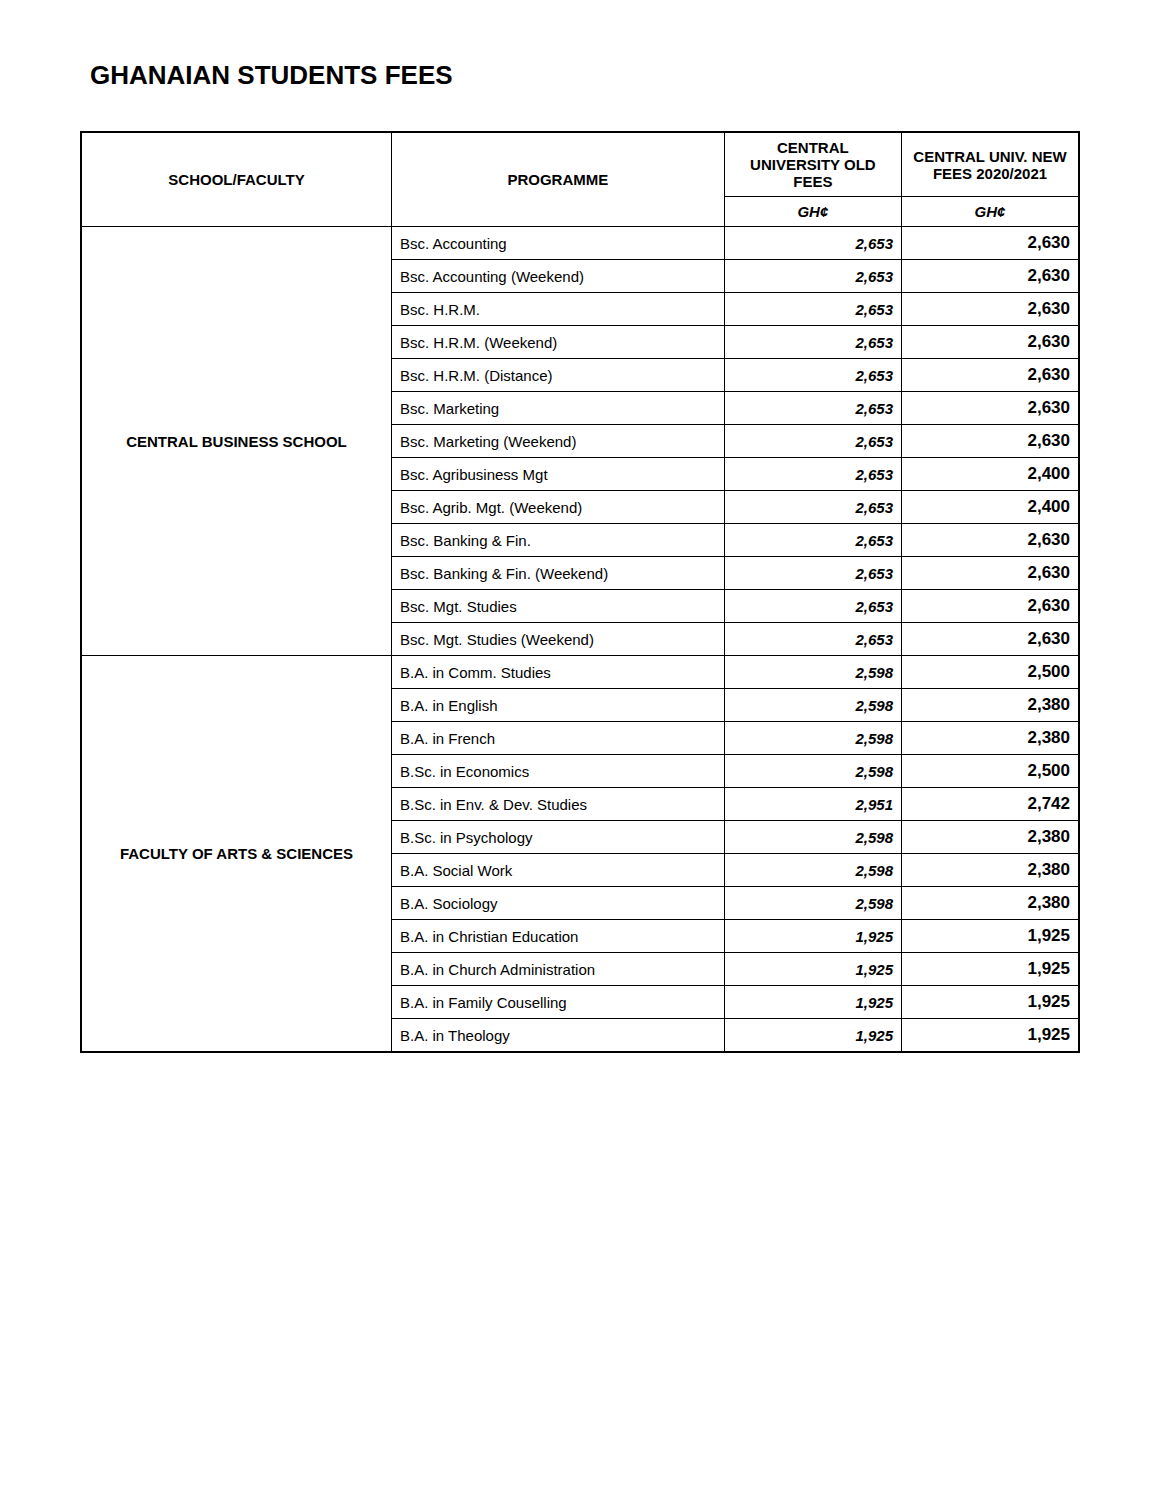GHANAIAN STUDENTS FEES
| SCHOOL/FACULTY | PROGRAMME | CENTRAL UNIVERSITY OLD FEES | CENTRAL UNIV. NEW FEES 2020/2021 |
| --- | --- | --- | --- |
| GH¢ | GH¢ |
| CENTRAL BUSINESS SCHOOL | Bsc. Accounting | 2,653 | 2,630 |
| Bsc. Accounting (Weekend) | 2,653 | 2,630 |
| Bsc. H.R.M. | 2,653 | 2,630 |
| Bsc. H.R.M. (Weekend) | 2,653 | 2,630 |
| Bsc. H.R.M. (Distance) | 2,653 | 2,630 |
| Bsc. Marketing | 2,653 | 2,630 |
| Bsc. Marketing (Weekend) | 2,653 | 2,630 |
| Bsc. Agribusiness Mgt | 2,653 | 2,400 |
| Bsc. Agrib. Mgt. (Weekend) | 2,653 | 2,400 |
| Bsc. Banking & Fin. | 2,653 | 2,630 |
| Bsc. Banking & Fin. (Weekend) | 2,653 | 2,630 |
| Bsc. Mgt. Studies | 2,653 | 2,630 |
| Bsc. Mgt. Studies (Weekend) | 2,653 | 2,630 |
| FACULTY OF ARTS & SCIENCES | B.A. in Comm. Studies | 2,598 | 2,500 |
| B.A. in English | 2,598 | 2,380 |
| B.A. in French | 2,598 | 2,380 |
| B.Sc. in Economics | 2,598 | 2,500 |
| B.Sc. in Env. & Dev. Studies | 2,951 | 2,742 |
| B.Sc. in Psychology | 2,598 | 2,380 |
| B.A. Social Work | 2,598 | 2,380 |
| B.A. Sociology | 2,598 | 2,380 |
| B.A. in Christian Education | 1,925 | 1,925 |
| B.A. in Church Administration | 1,925 | 1,925 |
| B.A. in Family Couselling | 1,925 | 1,925 |
| B.A. in Theology | 1,925 | 1,925 |